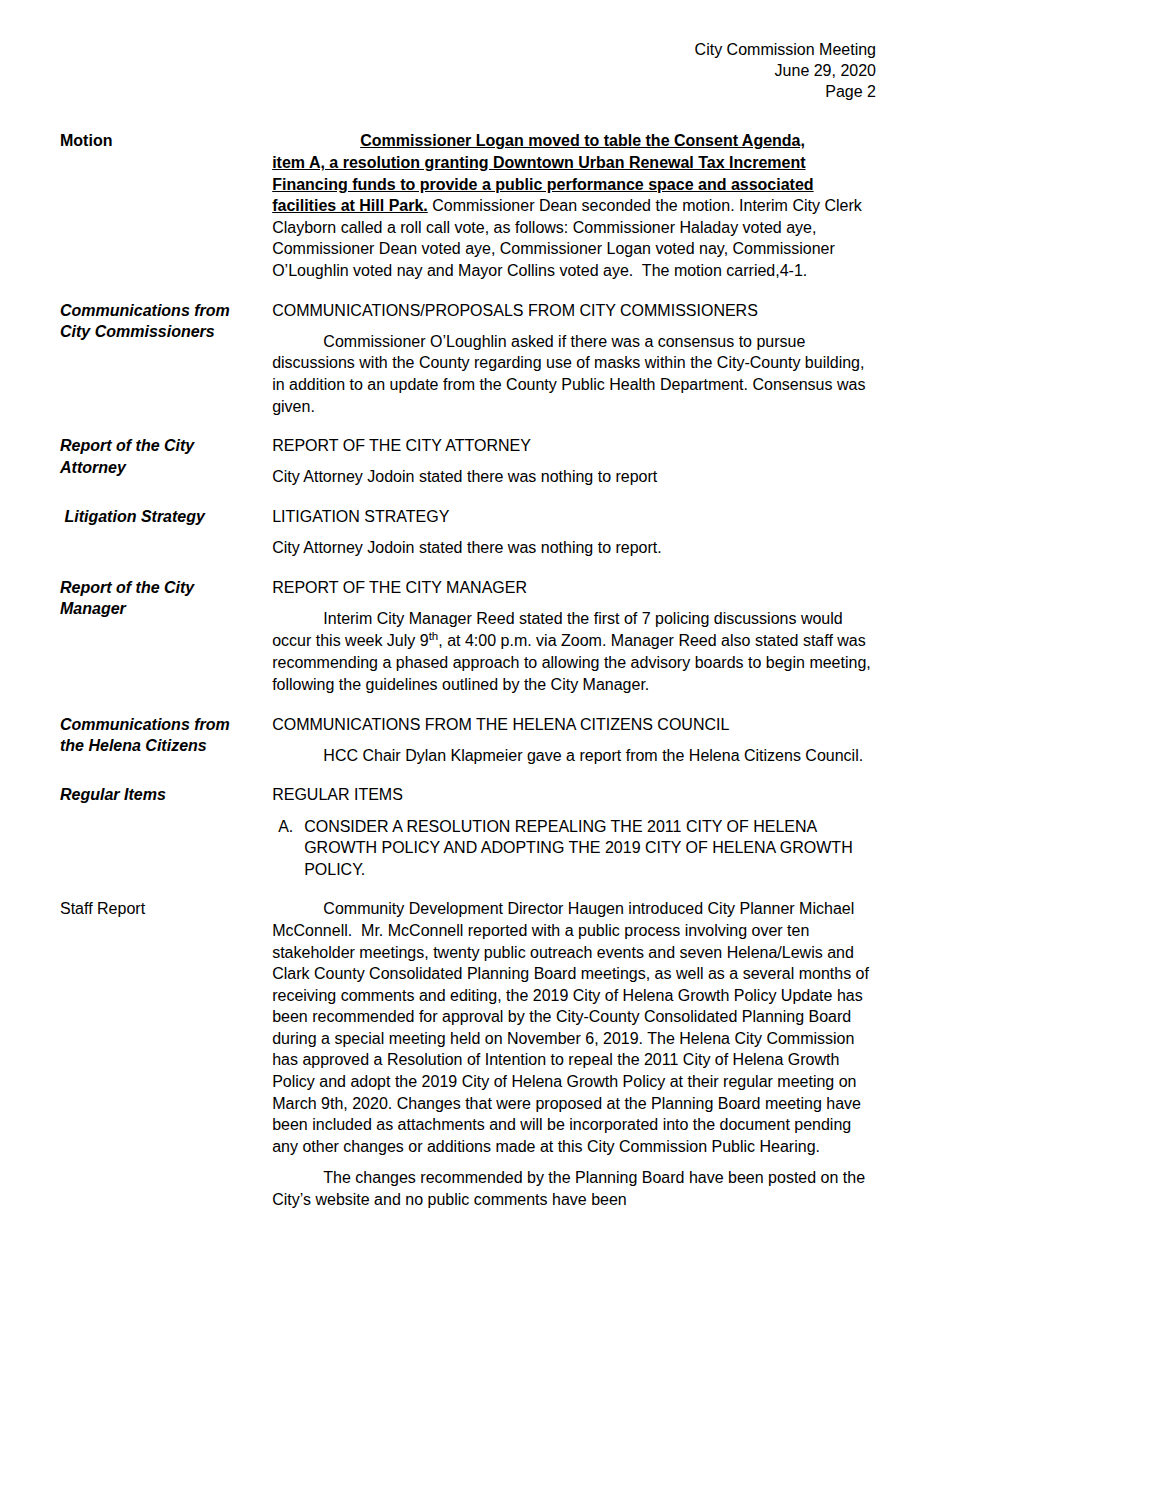City Commission Meeting
June 29, 2020
Page 2
| Motion | Commissioner Logan moved to table the Consent Agenda, item A, a resolution granting Downtown Urban Renewal Tax Increment Financing funds to provide a public performance space and associated facilities at Hill Park. Commissioner Dean seconded the motion. Interim City Clerk Clayborn called a roll call vote, as follows: Commissioner Haladay voted aye, Commissioner Dean voted aye, Commissioner Logan voted nay, Commissioner O’Loughlin voted nay and Mayor Collins voted aye. The motion carried,4-1. |
| Communications from City Commissioners | COMMUNICATIONS/PROPOSALS FROM CITY COMMISSIONERS Commissioner O’Loughlin asked if there was a consensus to pursue discussions with the County regarding use of masks within the City-County building, in addition to an update from the County Public Health Department. Consensus was given. |
| Report of the City Attorney | REPORT OF THE CITY ATTORNEY City Attorney Jodoin stated there was nothing to report |
| Litigation Strategy | LITIGATION STRATEGY City Attorney Jodoin stated there was nothing to report. |
| Report of the City Manager | REPORT OF THE CITY MANAGER Interim City Manager Reed stated the first of 7 policing discussions would occur this week July 9 th , at 4:00 p.m. via Zoom. Manager Reed also stated staff was recommending a phased approach to allowing the advisory boards to begin meeting, following the guidelines outlined by the City Manager. |
| Communications from the Helena Citizens | COMMUNICATIONS FROM THE HELENA CITIZENS COUNCIL HCC Chair Dylan Klapmeier gave a report from the Helena Citizens Council. |
| Regular Items | REGULAR ITEMS CONSIDER A RESOLUTION REPEALING THE 2011 CITY OF HELENA GROWTH POLICY AND ADOPTING THE 2019 CITY OF HELENA GROWTH POLICY. |
| Staff Report | Community Development Director Haugen introduced City Planner Michael McConnell. Mr. McConnell reported with a public process involving over ten stakeholder meetings, twenty public outreach events and seven Helena/Lewis and Clark County Consolidated Planning Board meetings, as well as a several months of receiving comments and editing, the 2019 City of Helena Growth Policy Update has been recommended for approval by the City-County Consolidated Planning Board during a special meeting held on November 6, 2019. The Helena City Commission has approved a Resolution of Intention to repeal the 2011 City of Helena Growth Policy and adopt the 2019 City of Helena Growth Policy at their regular meeting on March 9th, 2020. Changes that were proposed at the Planning Board meeting have been included as attachments and will be incorporated into the document pending any other changes or additions made at this City Commission Public Hearing. The changes recommended by the Planning Board have been posted on the City’s website and no public comments have been |